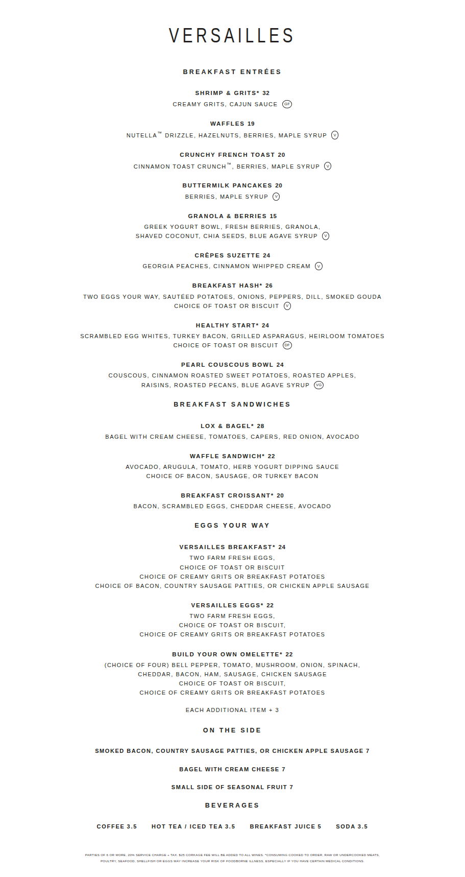Versailles
Breakfast Entrées
Shrimp & Grits*32
Creamy grits, cajun sauce GF
Waffles19
Nutella™ drizzle, hazelnuts, berries, maple syrup V
Crunchy French Toast20
Cinnamon Toast Crunch™, berries, maple syrup V
Buttermilk Pancakes20
Berries, maple syrup V
Granola & Berries15
Greek yogurt bowl, fresh berries, granola, Shaved coconut, chia seeds, blue agave syrup V
Crêpes Suzette24
Georgia peaches, cinnamon whipped cream V
Breakfast Hash*26
Two eggs your way, sautéed potatoes, onions, peppers, dill, smoked gouda Choice of toast or biscuit V
Healthy Start*24
Scrambled egg whites, turkey bacon, grilled asparagus, heirloom tomatoes Choice of toast or biscuit DF
Pearl Couscous Bowl24
Couscous, cinnamon roasted sweet potatoes, roasted apples, Raisins, roasted pecans, blue agave syrup VG
Breakfast Sandwiches
Lox & Bagel*28
Bagel with cream cheese, tomatoes, capers, red onion, avocado
Waffle Sandwich*22
Avocado, arugula, tomato, herb yogurt dipping sauce Choice of bacon, sausage, or turkey bacon
Breakfast Croissant*20
Bacon, scrambled eggs, cheddar cheese, avocado
Eggs Your Way
Versailles Breakfast*24
Two farm fresh eggs, Choice of toast or biscuit Choice of creamy grits or breakfast potatoes Choice of bacon, country sausage patties, or chicken apple sausage
Versailles Eggs*22
Two farm fresh eggs, Choice of toast or biscuit, Choice of creamy grits or breakfast potatoes
Build Your Own Omelette*22
(Choice of four) bell pepper, tomato, mushroom, onion, spinach, Cheddar, bacon, ham, sausage, chicken sausage Choice of toast or biscuit, Choice of creamy grits or breakfast potatoes
Each additional item + 3
On the Side
Smoked bacon, country sausage patties, or chicken apple sausage7
Bagel with cream cheese7
Small side of seasonal fruit7
Beverages
Coffee3.5 Hot Tea / Iced Tea3.5 Breakfast Juice5 Soda3.5
Parties of 6 or more, 20% service charge + tax. $25 corkage fee will be added to all wines. *Consuming cooked to order, raw or undercooked meats,
poultry, seafood, shellfish or eggs may increase your risk of foodborne illness, especially if you have certain medical conditions.